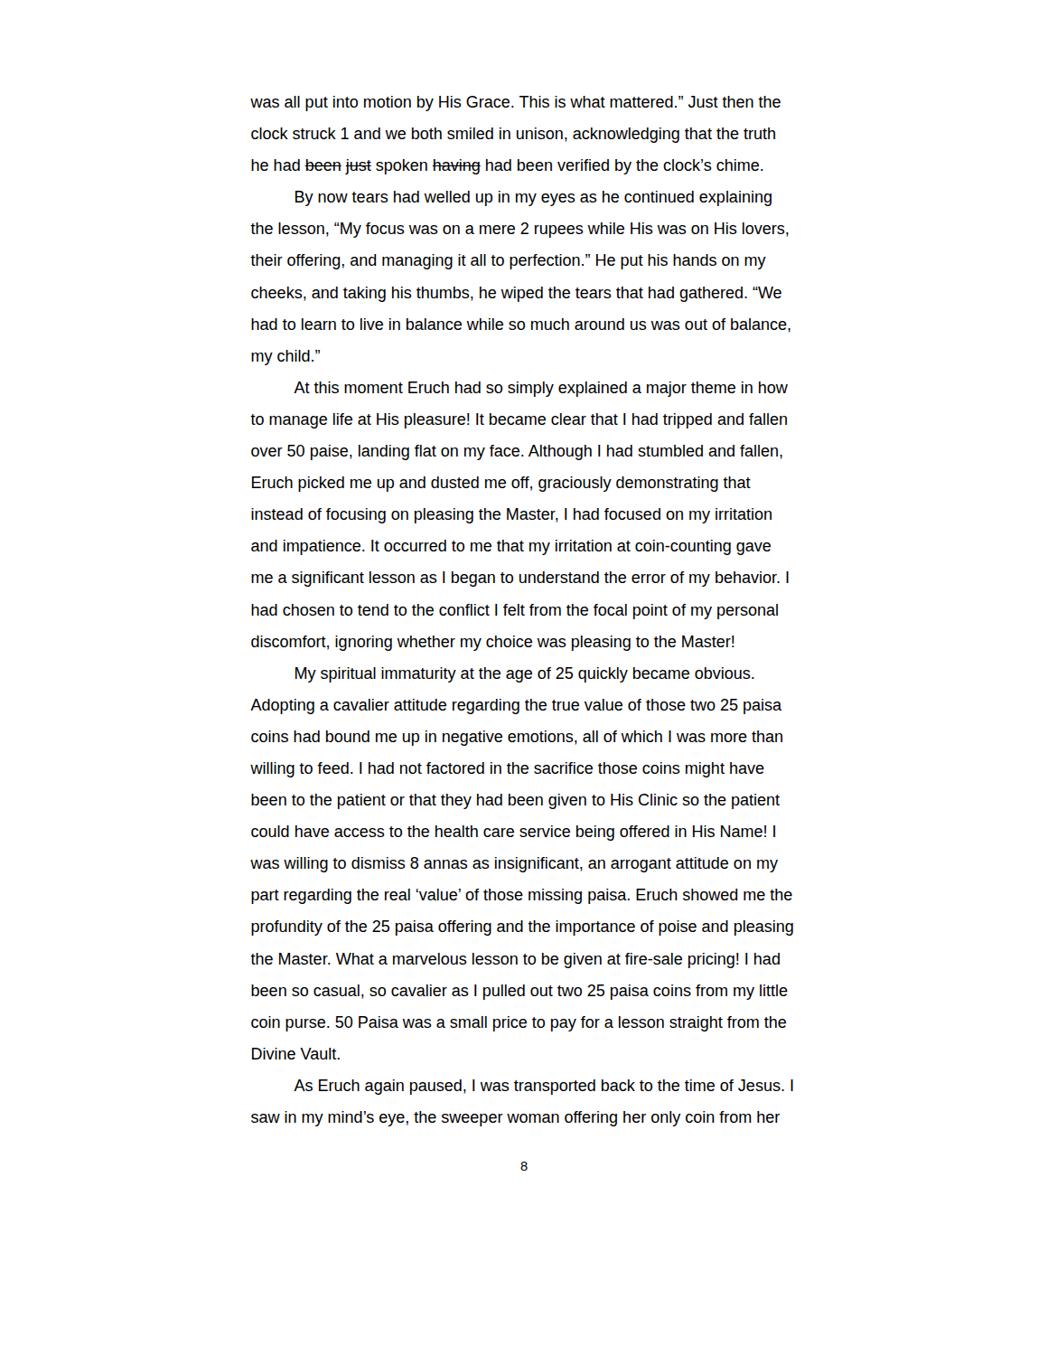was all put into motion by His Grace. This is what mattered.” Just then the clock struck 1 and we both smiled in unison, acknowledging that the truth he had been just spoken having had been verified by the clock’s chime.
By now tears had welled up in my eyes as he continued explaining the lesson, “My focus was on a mere 2 rupees while His was on His lovers, their offering, and managing it all to perfection.” He put his hands on my cheeks, and taking his thumbs, he wiped the tears that had gathered. “We had to learn to live in balance while so much around us was out of balance, my child.”
At this moment Eruch had so simply explained a major theme in how to manage life at His pleasure! It became clear that I had tripped and fallen over 50 paise, landing flat on my face. Although I had stumbled and fallen, Eruch picked me up and dusted me off, graciously demonstrating that instead of focusing on pleasing the Master, I had focused on my irritation and impatience. It occurred to me that my irritation at coin-counting gave me a significant lesson as I began to understand the error of my behavior. I had chosen to tend to the conflict I felt from the focal point of my personal discomfort, ignoring whether my choice was pleasing to the Master!
My spiritual immaturity at the age of 25 quickly became obvious. Adopting a cavalier attitude regarding the true value of those two 25 paisa coins had bound me up in negative emotions, all of which I was more than willing to feed. I had not factored in the sacrifice those coins might have been to the patient or that they had been given to His Clinic so the patient could have access to the health care service being offered in His Name! I was willing to dismiss 8 annas as insignificant, an arrogant attitude on my part regarding the real ‘value’ of those missing paisa. Eruch showed me the profundity of the 25 paisa offering and the importance of poise and pleasing the Master. What a marvelous lesson to be given at fire-sale pricing! I had been so casual, so cavalier as I pulled out two 25 paisa coins from my little coin purse. 50 Paisa was a small price to pay for a lesson straight from the Divine Vault.
As Eruch again paused, I was transported back to the time of Jesus. I saw in my mind’s eye, the sweeper woman offering her only coin from her
8